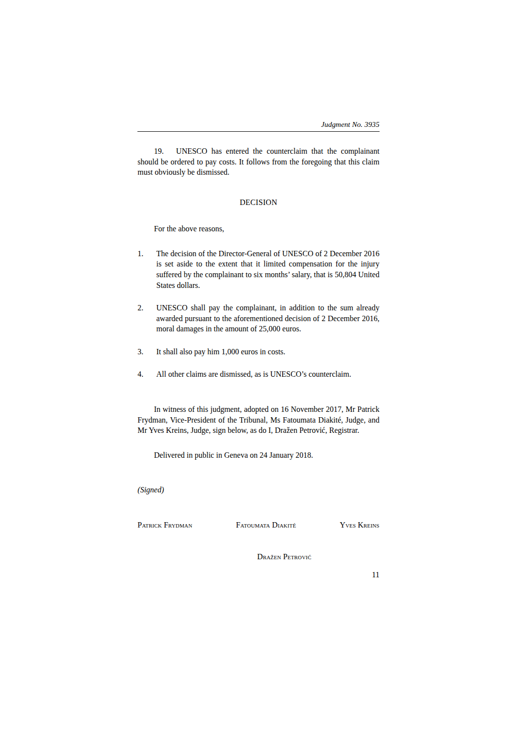Judgment No. 3935
19. UNESCO has entered the counterclaim that the complainant should be ordered to pay costs. It follows from the foregoing that this claim must obviously be dismissed.
DECISION
For the above reasons,
The decision of the Director-General of UNESCO of 2 December 2016 is set aside to the extent that it limited compensation for the injury suffered by the complainant to six months’ salary, that is 50,804 United States dollars.
UNESCO shall pay the complainant, in addition to the sum already awarded pursuant to the aforementioned decision of 2 December 2016, moral damages in the amount of 25,000 euros.
It shall also pay him 1,000 euros in costs.
All other claims are dismissed, as is UNESCO’s counterclaim.
In witness of this judgment, adopted on 16 November 2017, Mr Patrick Frydman, Vice-President of the Tribunal, Ms Fatoumata Diakité, Judge, and Mr Yves Kreins, Judge, sign below, as do I, Dražen Petrović, Registrar.
Delivered in public in Geneva on 24 January 2018.
(Signed)
Patrick Frydman Fatoumata Diakité Yves Kreins
Dražen Petrović
11